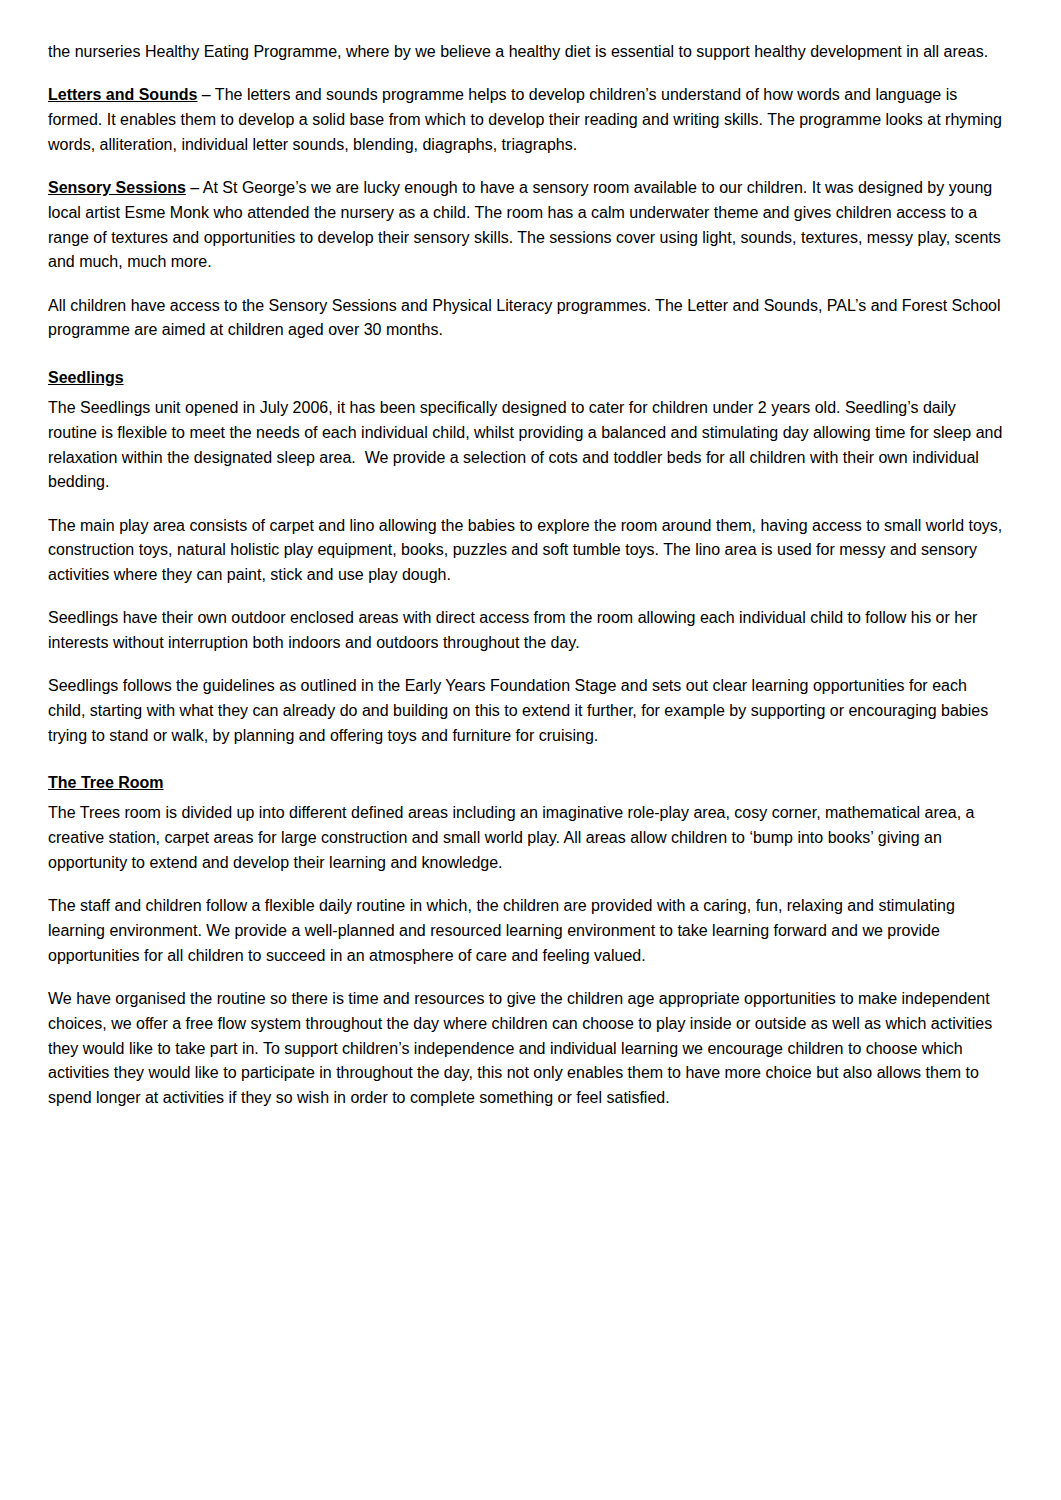the nurseries Healthy Eating Programme, where by we believe a healthy diet is essential to support healthy development in all areas.
Letters and Sounds – The letters and sounds programme helps to develop children’s understand of how words and language is formed. It enables them to develop a solid base from which to develop their reading and writing skills. The programme looks at rhyming words, alliteration, individual letter sounds, blending, diagraphs, triagraphs.
Sensory Sessions – At St George’s we are lucky enough to have a sensory room available to our children. It was designed by young local artist Esme Monk who attended the nursery as a child. The room has a calm underwater theme and gives children access to a range of textures and opportunities to develop their sensory skills. The sessions cover using light, sounds, textures, messy play, scents and much, much more.
All children have access to the Sensory Sessions and Physical Literacy programmes. The Letter and Sounds, PAL’s and Forest School programme are aimed at children aged over 30 months.
Seedlings
The Seedlings unit opened in July 2006, it has been specifically designed to cater for children under 2 years old. Seedling’s daily routine is flexible to meet the needs of each individual child, whilst providing a balanced and stimulating day allowing time for sleep and relaxation within the designated sleep area. We provide a selection of cots and toddler beds for all children with their own individual bedding.
The main play area consists of carpet and lino allowing the babies to explore the room around them, having access to small world toys, construction toys, natural holistic play equipment, books, puzzles and soft tumble toys. The lino area is used for messy and sensory activities where they can paint, stick and use play dough.
Seedlings have their own outdoor enclosed areas with direct access from the room allowing each individual child to follow his or her interests without interruption both indoors and outdoors throughout the day.
Seedlings follows the guidelines as outlined in the Early Years Foundation Stage and sets out clear learning opportunities for each child, starting with what they can already do and building on this to extend it further, for example by supporting or encouraging babies trying to stand or walk, by planning and offering toys and furniture for cruising.
The Tree Room
The Trees room is divided up into different defined areas including an imaginative role-play area, cosy corner, mathematical area, a creative station, carpet areas for large construction and small world play. All areas allow children to ‘bump into books’ giving an opportunity to extend and develop their learning and knowledge.
The staff and children follow a flexible daily routine in which, the children are provided with a caring, fun, relaxing and stimulating learning environment. We provide a well-planned and resourced learning environment to take learning forward and we provide opportunities for all children to succeed in an atmosphere of care and feeling valued.
We have organised the routine so there is time and resources to give the children age appropriate opportunities to make independent choices, we offer a free flow system throughout the day where children can choose to play inside or outside as well as which activities they would like to take part in. To support children’s independence and individual learning we encourage children to choose which activities they would like to participate in throughout the day, this not only enables them to have more choice but also allows them to spend longer at activities if they so wish in order to complete something or feel satisfied.